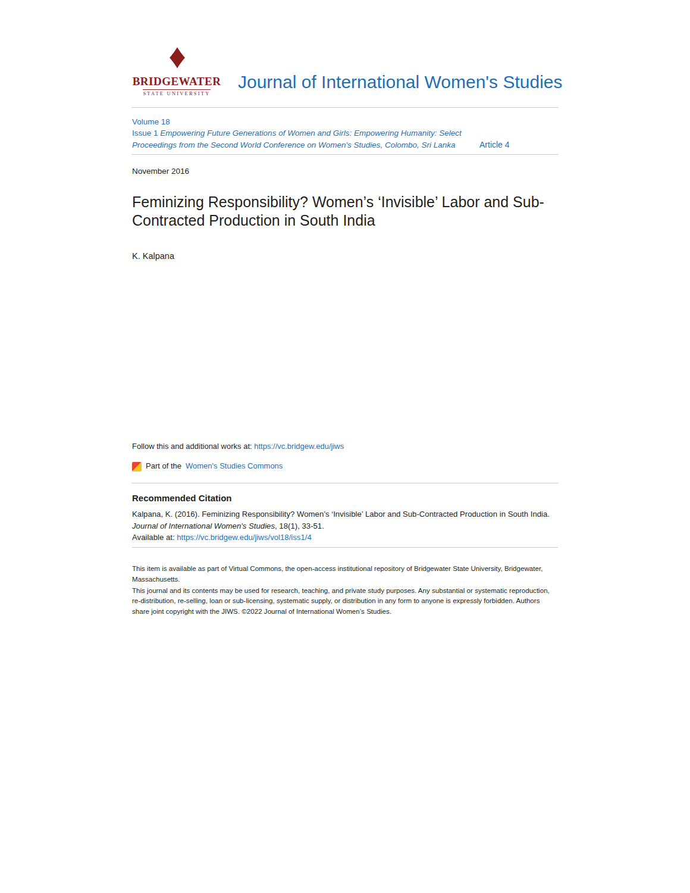♦ BRIDGEWATER
STATE UNIVERSITY
Journal of International Women's Studies
Volume 18 Issue 1 Empowering Future Generations of Women and Girls: Empowering Humanity: Select Proceedings from the Second World Conference on Women's Studies, Colombo, Sri Lanka
Article 4
November 2016
Feminizing Responsibility? Women’s ‘Invisible’ Labor and Sub-Contracted Production in South India
K. Kalpana
Follow this and additional works at: https://vc.bridgew.edu/jiws
Part of the Women's Studies Commons
Recommended Citation
Kalpana, K. (2016). Feminizing Responsibility? Women’s ‘Invisible’ Labor and Sub-Contracted Production in South India. Journal of International Women's Studies, 18(1), 33-51.
Available at: https://vc.bridgew.edu/jiws/vol18/iss1/4
This item is available as part of Virtual Commons, the open-access institutional repository of Bridgewater State University, Bridgewater, Massachusetts.
This journal and its contents may be used for research, teaching, and private study purposes. Any substantial or systematic reproduction, re-distribution, re-selling, loan or sub-licensing, systematic supply, or distribution in any form to anyone is expressly forbidden. Authors share joint copyright with the JIWS. ©2022 Journal of International Women’s Studies.